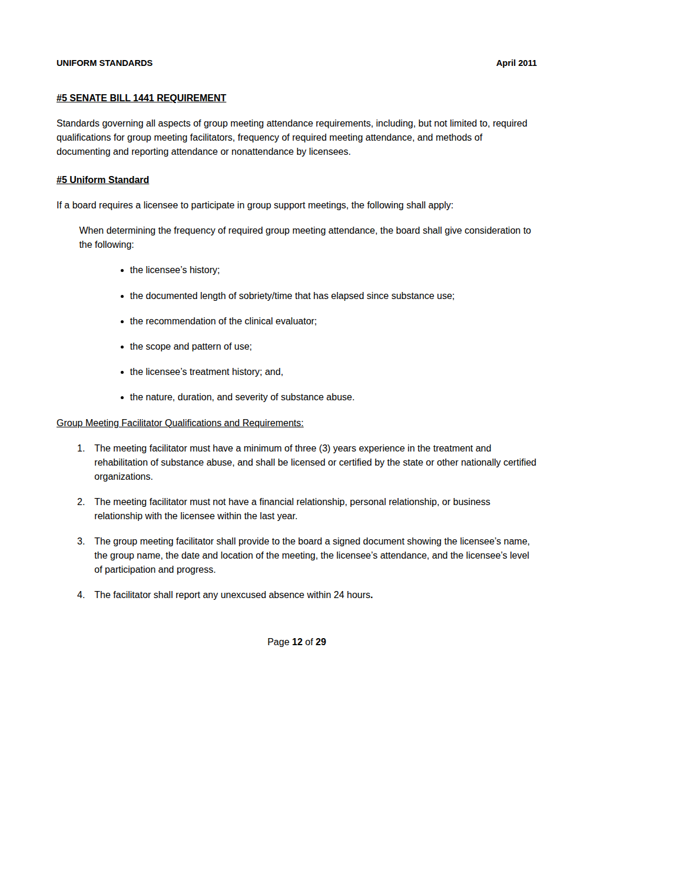UNIFORM STANDARDS April 2011
#5 SENATE BILL 1441 REQUIREMENT
Standards governing all aspects of group meeting attendance requirements, including, but not limited to, required qualifications for group meeting facilitators, frequency of required meeting attendance, and methods of documenting and reporting attendance or nonattendance by licensees.
#5 Uniform Standard
If a board requires a licensee to participate in group support meetings, the following shall apply:
When determining the frequency of required group meeting attendance, the board shall give consideration to the following:
the licensee’s history;
the documented length of sobriety/time that has elapsed since substance use;
the recommendation of the clinical evaluator;
the scope and pattern of use;
the licensee’s treatment history; and,
the nature, duration, and severity of substance abuse.
Group Meeting Facilitator Qualifications and Requirements:
The meeting facilitator must have a minimum of three (3) years experience in the treatment and rehabilitation of substance abuse, and shall be licensed or certified by the state or other nationally certified organizations.
The meeting facilitator must not have a financial relationship, personal relationship, or business relationship with the licensee within the last year.
The group meeting facilitator shall provide to the board a signed document showing the licensee’s name, the group name, the date and location of the meeting, the licensee’s attendance, and the licensee’s level of participation and progress.
The facilitator shall report any unexcused absence within 24 hours.
Page 12 of 29